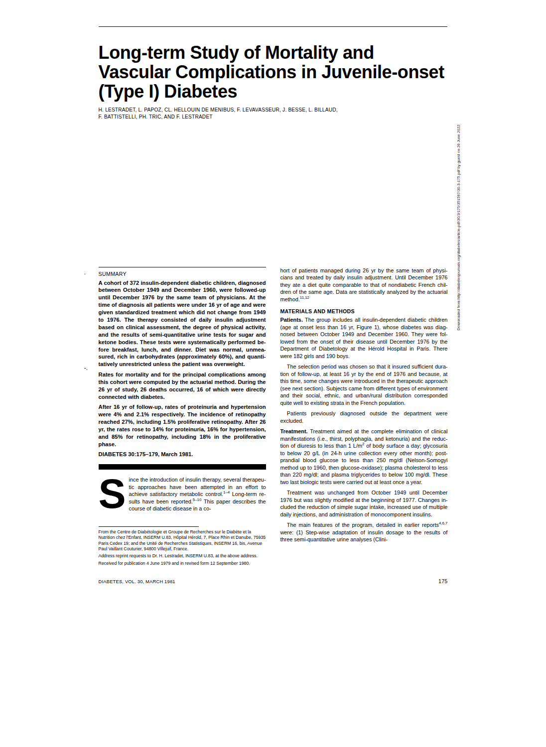Long-term Study of Mortality and
Vascular Complications in Juvenile-onset
(Type I) Diabetes
H. LESTRADET, L. PAPOZ, CL. HELLOUIN DE MENIBUS, F. LEVAVASSEUR, J. BESSE, L. BILLAUD,
F. BATTISTELLI, PH. TRIC, AND F. LESTRADET
Downloaded from http://diabetesjournals.org/diabetes/article-pdf/30/3/175/351597/30-3-175.pdf by guest on 26 June 2022
.
-.
SUMMARY
A cohort of 372 insulin-dependent diabetic children, diagnosed between October 1949 and December 1960, were followed-up until December 1976 by the same team of physicians. At the time of diagnosis all patients were under 16 yr of age and were given standardized treatment which did not change from 1949 to 1976. The therapy consisted of daily insulin adjustment based on clinical assessment, the degree of physical activity, and the results of semi-quantitative urine tests for sugar and ketone bodies. These tests were systematically performed before breakfast, lunch, and dinner. Diet was normal, unmeasured, rich in carbohydrates (approximately 60%), and quantitatively unrestricted unless the patient was overweight.
Rates for mortality and for the principal complications among this cohort were computed by the actuarial method. During the 26 yr of study, 26 deaths occurred, 16 of which were directly connected with diabetes.
After 16 yr of follow-up, rates of proteinuria and hypertension were 4% and 2.1% respectively. The incidence of retinopathy reached 27%, including 1.5% proliferative retinopathy. After 26 yr, the rates rose to 14% for proteinuria, 16% for hypertension, and 85% for retinopathy, including 18% in the proliferative phase.
DIABETES 30:175–179, March 1981.
S
ince the introduction of insulin therapy, several therapeutic approaches have been attempted in an effort to achieve satisfactory metabolic control.1–4 Long-term results have been reported.5–10 This paper describes the course of diabetic disease in a co-
From the Centre de Diabétologie et Groupe de Recherches sur le Diabète et la Nutrition chez l'Enfant, INSERM U.83, Hôpital Hérold, 7, Place Rhin et Danube, 75935 Paris Cedex 19; and the Unité de Recherches Statistiques, INSERM 16, bis, Avenue Paul Vaillant Couturier, 94800 Villejuif, France.
Address reprint requests to Dr. H. Lestradet, INSERM U.83, at the above address.
Received for publication 4 June 1979 and in revised form 12 September 1980.
hort of patients managed during 26 yr by the same team of physicians and treated by daily insulin adjustment. Until December 1976 they ate a diet quite comparable to that of nondiabetic French children of the same age. Data are statistically analyzed by the actuarial method.11,12
MATERIALS AND METHODS
Patients. The group includes all insulin-dependent diabetic children (age at onset less than 16 yr, Figure 1), whose diabetes was diagnosed between October 1949 and December 1960. They were followed from the onset of their disease until December 1976 by the Department of Diabetology at the Hérold Hospital in Paris. There were 182 girls and 190 boys.
The selection period was chosen so that it insured sufficient duration of follow-up, at least 16 yr by the end of 1976 and because, at this time, some changes were introduced in the therapeutic approach (see next section). Subjects came from different types of environment and their social, ethnic, and urban/rural distribution corresponded quite well to existing strata in the French population.
Patients previously diagnosed outside the department were excluded.
Treatment. Treatment aimed at the complete elimination of clinical manifestations (i.e., thirst, polyphagia, and ketonuria) and the reduction of diuresis to less than 1 L/m2 of body surface a day; glycosuria to below 20 g/L (in 24-h urine collection every other month); postprandial blood glucose to less than 250 mg/dl (Nelson-Somogyi method up to 1960, then glucose-oxidase); plasma cholesterol to less than 220 mg/dl; and plasma triglycerides to below 100 mg/dl. These two last biologic tests were carried out at least once a year.
Treatment was unchanged from October 1949 until December 1976 but was slightly modified at the beginning of 1977. Changes included the reduction of simple sugar intake, increased use of multiple daily injections, and administration of monocomponent insulins.
The main features of the program, detailed in earlier reports4,6,7 were: (1) Step-wise adaptation of insulin dosage to the results of three semi-quantitative urine analyses (Clini-
DIABETES, VOL. 30, MARCH 1981
175